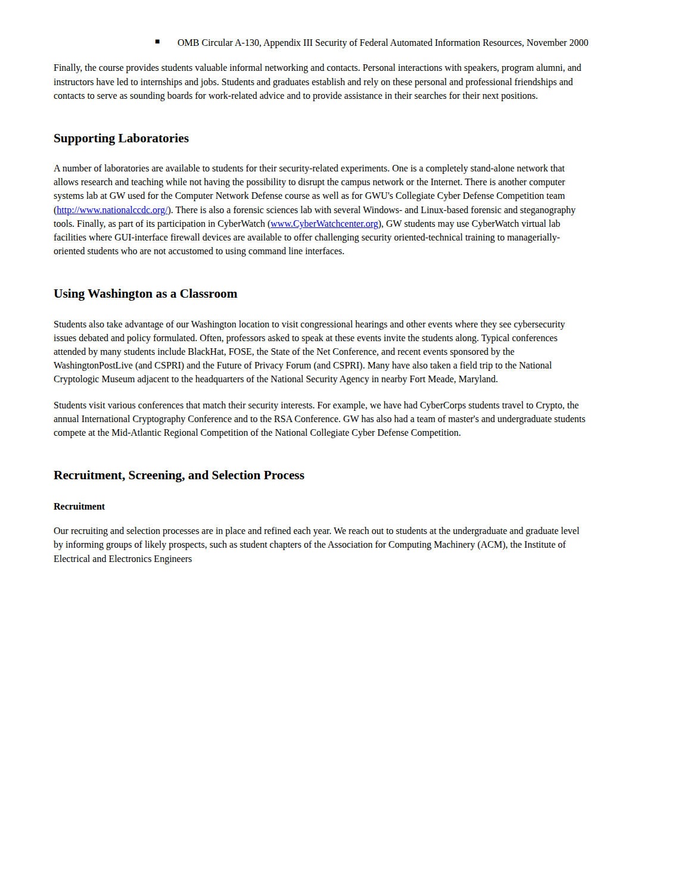OMB Circular A-130, Appendix III Security of Federal Automated Information Resources, November 2000
Finally, the course provides students valuable informal networking and contacts. Personal interactions with speakers, program alumni, and instructors have led to internships and jobs. Students and graduates establish and rely on these personal and professional friendships and contacts to serve as sounding boards for work-related advice and to provide assistance in their searches for their next positions.
Supporting Laboratories
A number of laboratories are available to students for their security-related experiments. One is a completely stand-alone network that allows research and teaching while not having the possibility to disrupt the campus network or the Internet. There is another computer systems lab at GW used for the Computer Network Defense course as well as for GWU's Collegiate Cyber Defense Competition team (http://www.nationalccdc.org/). There is also a forensic sciences lab with several Windows- and Linux-based forensic and steganography tools. Finally, as part of its participation in CyberWatch (www.CyberWatchcenter.org), GW students may use CyberWatch virtual lab facilities where GUI-interface firewall devices are available to offer challenging security oriented-technical training to managerially-oriented students who are not accustomed to using command line interfaces.
Using Washington as a Classroom
Students also take advantage of our Washington location to visit congressional hearings and other events where they see cybersecurity issues debated and policy formulated. Often, professors asked to speak at these events invite the students along. Typical conferences attended by many students include BlackHat, FOSE, the State of the Net Conference, and recent events sponsored by the WashingtonPostLive (and CSPRI) and the Future of Privacy Forum (and CSPRI). Many have also taken a field trip to the National Cryptologic Museum adjacent to the headquarters of the National Security Agency in nearby Fort Meade, Maryland.
Students visit various conferences that match their security interests. For example, we have had CyberCorps students travel to Crypto, the annual International Cryptography Conference and to the RSA Conference. GW has also had a team of master's and undergraduate students compete at the Mid-Atlantic Regional Competition of the National Collegiate Cyber Defense Competition.
Recruitment, Screening, and Selection Process
Recruitment
Our recruiting and selection processes are in place and refined each year. We reach out to students at the undergraduate and graduate level by informing groups of likely prospects, such as student chapters of the Association for Computing Machinery (ACM), the Institute of Electrical and Electronics Engineers